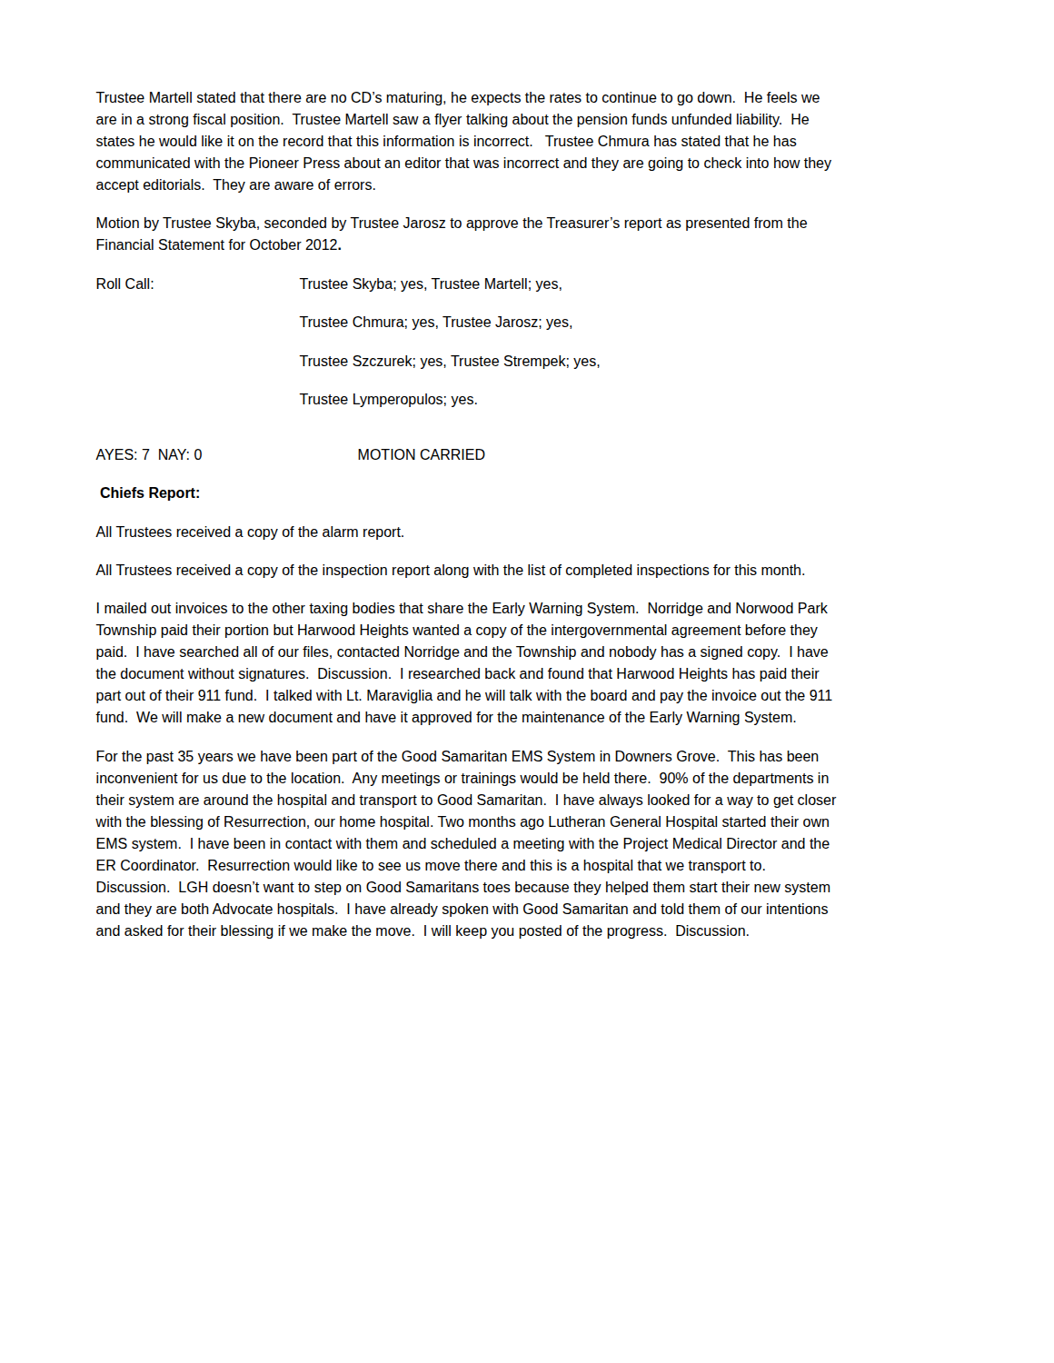Trustee Martell stated that there are no CD’s maturing, he expects the rates to continue to go down. He feels we are in a strong fiscal position. Trustee Martell saw a flyer talking about the pension funds unfunded liability. He states he would like it on the record that this information is incorrect. Trustee Chmura has stated that he has communicated with the Pioneer Press about an editor that was incorrect and they are going to check into how they accept editorials. They are aware of errors.
Motion by Trustee Skyba, seconded by Trustee Jarosz to approve the Treasurer’s report as presented from the Financial Statement for October 2012.
Roll Call:
Trustee Skyba; yes, Trustee Martell; yes,
Trustee Chmura; yes, Trustee Jarosz; yes,
Trustee Szczurek; yes, Trustee Strempek; yes,
Trustee Lymperopulos; yes.
AYES: 7 NAY: 0
MOTION CARRIED
Chiefs Report:
All Trustees received a copy of the alarm report.
All Trustees received a copy of the inspection report along with the list of completed inspections for this month.
I mailed out invoices to the other taxing bodies that share the Early Warning System. Norridge and Norwood Park Township paid their portion but Harwood Heights wanted a copy of the intergovernmental agreement before they paid. I have searched all of our files, contacted Norridge and the Township and nobody has a signed copy. I have the document without signatures. Discussion. I researched back and found that Harwood Heights has paid their part out of their 911 fund. I talked with Lt. Maraviglia and he will talk with the board and pay the invoice out the 911 fund. We will make a new document and have it approved for the maintenance of the Early Warning System.
For the past 35 years we have been part of the Good Samaritan EMS System in Downers Grove. This has been inconvenient for us due to the location. Any meetings or trainings would be held there. 90% of the departments in their system are around the hospital and transport to Good Samaritan. I have always looked for a way to get closer with the blessing of Resurrection, our home hospital. Two months ago Lutheran General Hospital started their own EMS system. I have been in contact with them and scheduled a meeting with the Project Medical Director and the ER Coordinator. Resurrection would like to see us move there and this is a hospital that we transport to. Discussion. LGH doesn’t want to step on Good Samaritans toes because they helped them start their new system and they are both Advocate hospitals. I have already spoken with Good Samaritan and told them of our intentions and asked for their blessing if we make the move. I will keep you posted of the progress. Discussion.